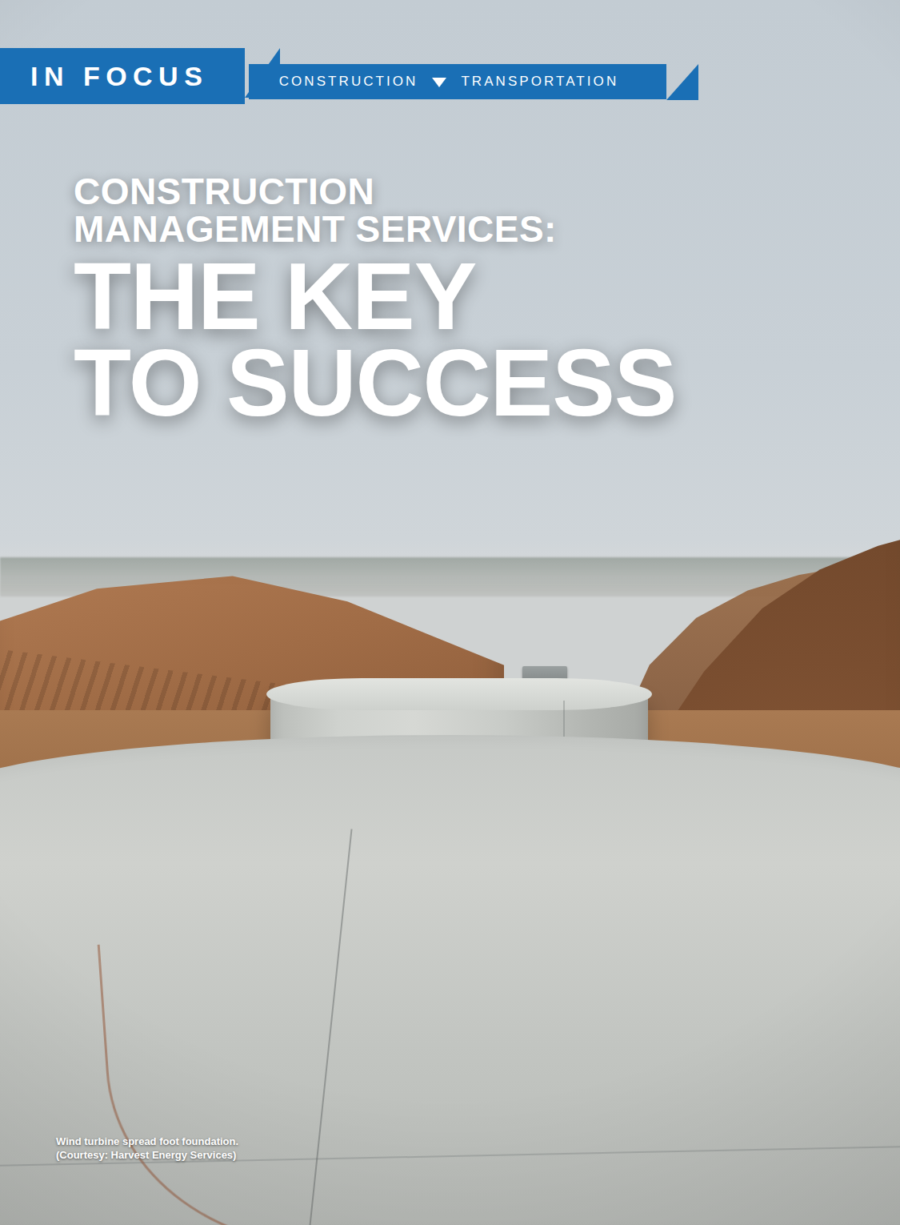IN FOCUS
CONSTRUCTION TRANSPORTATION
CONSTRUCTION
MANAGEMENT SERVICES:
THE KEYTO SUCCESS
Wind turbine spread foot foundation.
(Courtesy: Harvest Energy Services)